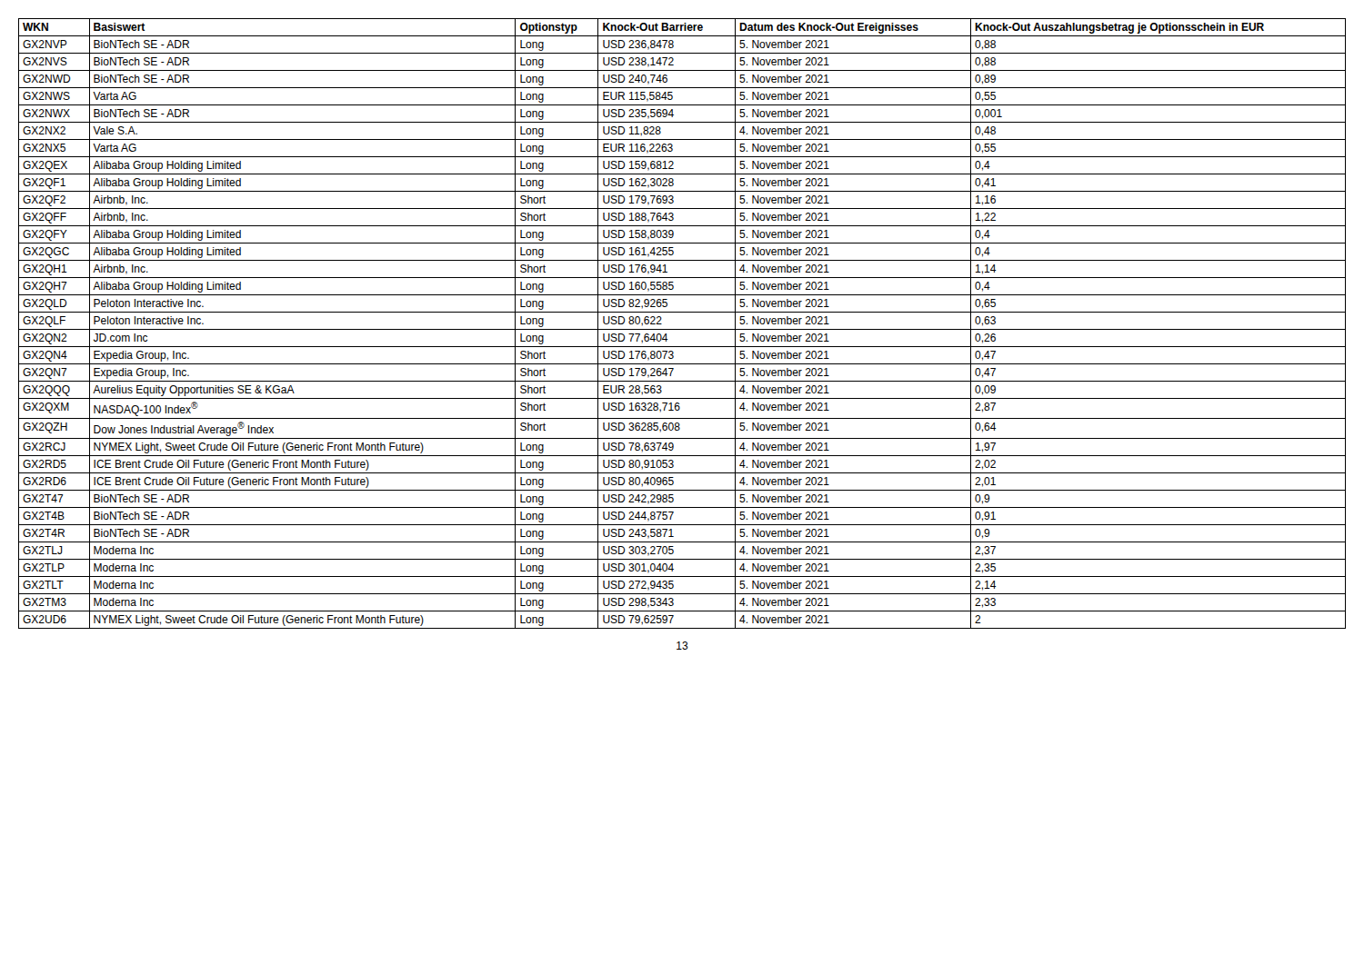| WKN | Basiswert | Optionstyp | Knock-Out Barriere | Datum des Knock-Out Ereignisses | Knock-Out Auszahlungsbetrag je Optionsschein in EUR |
| --- | --- | --- | --- | --- | --- |
| GX2NVP | BioNTech SE - ADR | Long | USD 236,8478 | 5. November 2021 | 0,88 |
| GX2NVS | BioNTech SE - ADR | Long | USD 238,1472 | 5. November 2021 | 0,88 |
| GX2NWD | BioNTech SE - ADR | Long | USD 240,746 | 5. November 2021 | 0,89 |
| GX2NWS | Varta AG | Long | EUR 115,5845 | 5. November 2021 | 0,55 |
| GX2NWX | BioNTech SE - ADR | Long | USD 235,5694 | 5. November 2021 | 0,001 |
| GX2NX2 | Vale S.A. | Long | USD 11,828 | 4. November 2021 | 0,48 |
| GX2NX5 | Varta AG | Long | EUR 116,2263 | 5. November 2021 | 0,55 |
| GX2QEX | Alibaba Group Holding Limited | Long | USD 159,6812 | 5. November 2021 | 0,4 |
| GX2QF1 | Alibaba Group Holding Limited | Long | USD 162,3028 | 5. November 2021 | 0,41 |
| GX2QF2 | Airbnb, Inc. | Short | USD 179,7693 | 5. November 2021 | 1,16 |
| GX2QFF | Airbnb, Inc. | Short | USD 188,7643 | 5. November 2021 | 1,22 |
| GX2QFY | Alibaba Group Holding Limited | Long | USD 158,8039 | 5. November 2021 | 0,4 |
| GX2QGC | Alibaba Group Holding Limited | Long | USD 161,4255 | 5. November 2021 | 0,4 |
| GX2QH1 | Airbnb, Inc. | Short | USD 176,941 | 4. November 2021 | 1,14 |
| GX2QH7 | Alibaba Group Holding Limited | Long | USD 160,5585 | 5. November 2021 | 0,4 |
| GX2QLD | Peloton Interactive Inc. | Long | USD 82,9265 | 5. November 2021 | 0,65 |
| GX2QLF | Peloton Interactive Inc. | Long | USD 80,622 | 5. November 2021 | 0,63 |
| GX2QN2 | JD.com Inc | Long | USD 77,6404 | 5. November 2021 | 0,26 |
| GX2QN4 | Expedia Group, Inc. | Short | USD 176,8073 | 5. November 2021 | 0,47 |
| GX2QN7 | Expedia Group, Inc. | Short | USD 179,2647 | 5. November 2021 | 0,47 |
| GX2QQQ | Aurelius Equity Opportunities SE & KGaA | Short | EUR 28,563 | 4. November 2021 | 0,09 |
| GX2QXM | NASDAQ-100 Index ® | Short | USD 16328,716 | 4. November 2021 | 2,87 |
| GX2QZH | Dow Jones Industrial Average ® Index | Short | USD 36285,608 | 5. November 2021 | 0,64 |
| GX2RCJ | NYMEX Light, Sweet Crude Oil Future (Generic Front Month Future) | Long | USD 78,63749 | 4. November 2021 | 1,97 |
| GX2RD5 | ICE Brent Crude Oil Future (Generic Front Month Future) | Long | USD 80,91053 | 4. November 2021 | 2,02 |
| GX2RD6 | ICE Brent Crude Oil Future (Generic Front Month Future) | Long | USD 80,40965 | 4. November 2021 | 2,01 |
| GX2T47 | BioNTech SE - ADR | Long | USD 242,2985 | 5. November 2021 | 0,9 |
| GX2T4B | BioNTech SE - ADR | Long | USD 244,8757 | 5. November 2021 | 0,91 |
| GX2T4R | BioNTech SE - ADR | Long | USD 243,5871 | 5. November 2021 | 0,9 |
| GX2TLJ | Moderna Inc | Long | USD 303,2705 | 4. November 2021 | 2,37 |
| GX2TLP | Moderna Inc | Long | USD 301,0404 | 4. November 2021 | 2,35 |
| GX2TLT | Moderna Inc | Long | USD 272,9435 | 5. November 2021 | 2,14 |
| GX2TM3 | Moderna Inc | Long | USD 298,5343 | 4. November 2021 | 2,33 |
| GX2UD6 | NYMEX Light, Sweet Crude Oil Future (Generic Front Month Future) | Long | USD 79,62597 | 4. November 2021 | 2 |
13